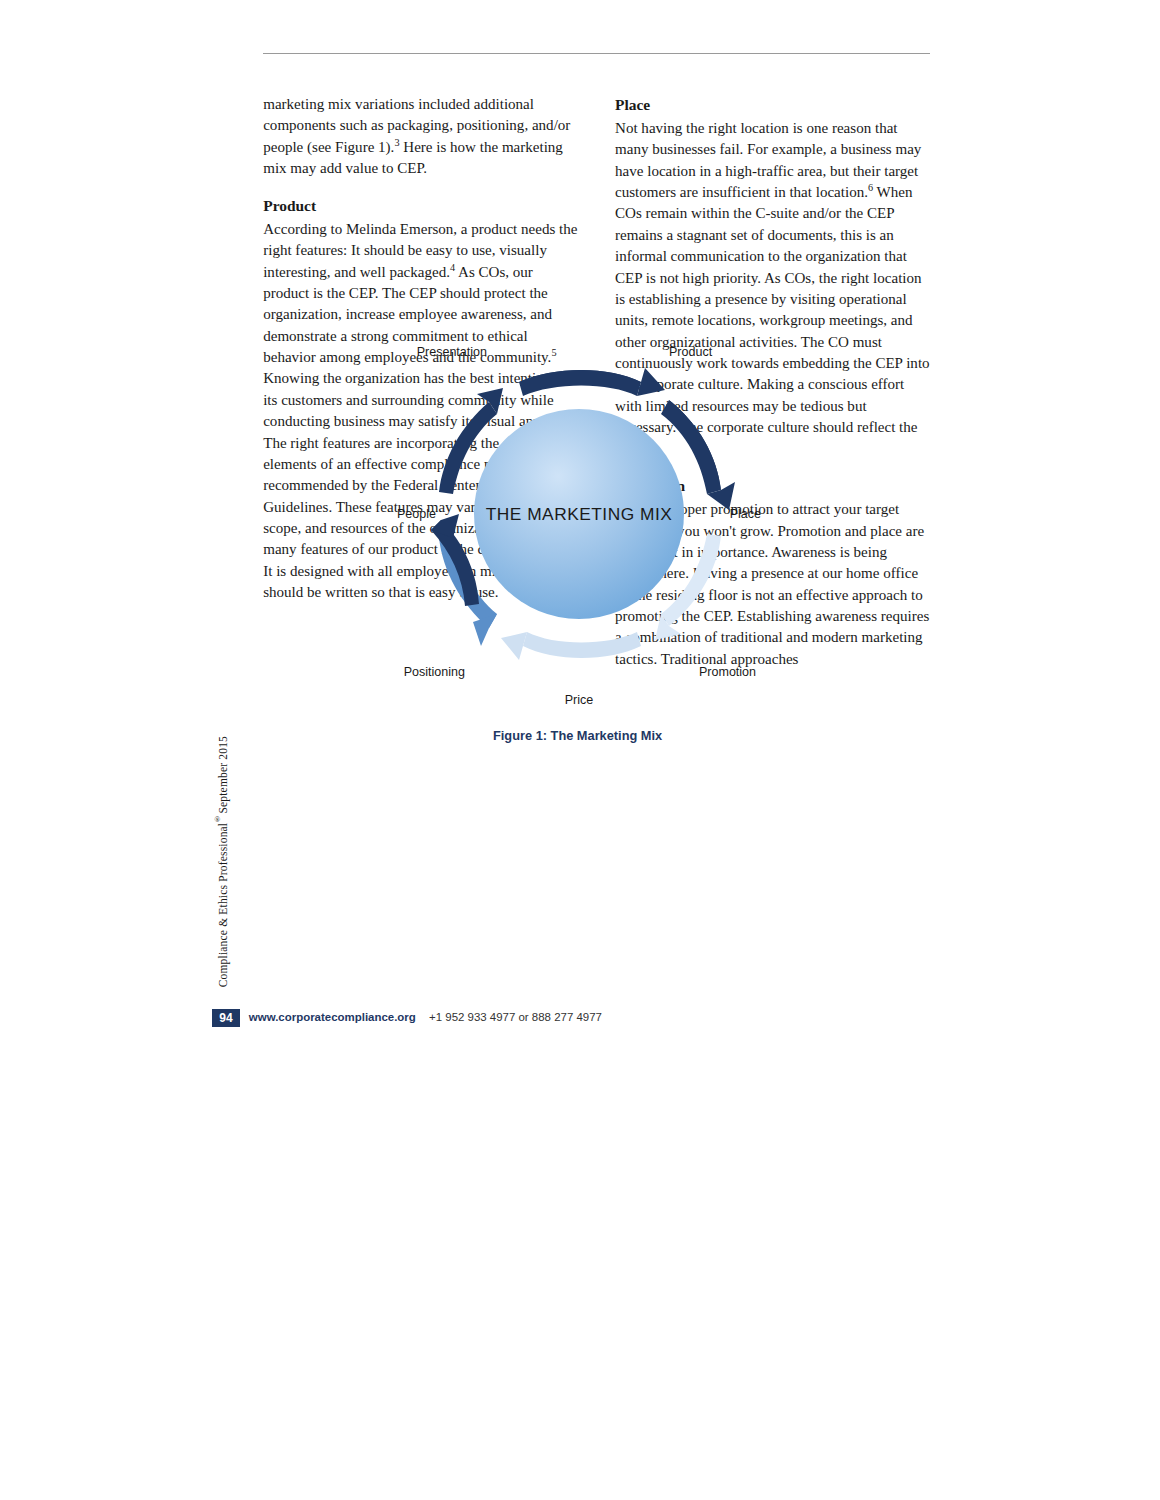marketing mix variations included additional components such as packaging, positioning, and/or people (see Figure 1).3 Here is how the marketing mix may add value to CEP.
Product
According to Melinda Emerson, a product needs the right features: It should be easy to use, visually interesting, and well packaged.4 As COs, our product is the CEP. The CEP should protect the organization, increase employee awareness, and demonstrate a strong commitment to ethical behavior among employees and the community.5 Knowing the organization has the best intentions for its customers and surrounding community while conducting business may satisfy its visual appeal. The right features are incorporating the seven elements of an effective compliance program recommended by the Federal Sentencing Guidelines. These features may vary from size, scope, and resources of the organization. One of the many features of our product is the code of conduct. It is designed with all employees in mind, and it should be written so that is easy to use.
Place
Not having the right location is one reason that many businesses fail. For example, a business may have location in a high-traffic area, but their target customers are insufficient in that location.6 When COs remain within the C-suite and/or the CEP remains a stagnant set of documents, this is an informal communication to the organization that CEP is not high priority. As COs, the right location is establishing a presence by visiting operational units, remote locations, workgroup meetings, and other organizational activities. The CO must continuously work towards embedding the CEP into the corporate culture. Making a conscious effort with limited resources may be tedious but necessary. The corporate culture should reflect the CEP.
Promotion
Without proper promotion to attract your target customer, you won't grow. Promotion and place are equivalent in importance. Awareness is being everywhere. Having a presence at our home office on the residing floor is not an effective approach to promoting the CEP. Establishing awareness requires a combination of traditional and modern marketing tactics. Traditional approaches
THE MARKETING MIX Presentation Presentation Product Place Promotion Price Positioning People
Figure 1: The Marketing Mix
Compliance & Ethics Professional® September 2015
94 www.corporatecompliance.org +1 952 933 4977 or 888 277 4977